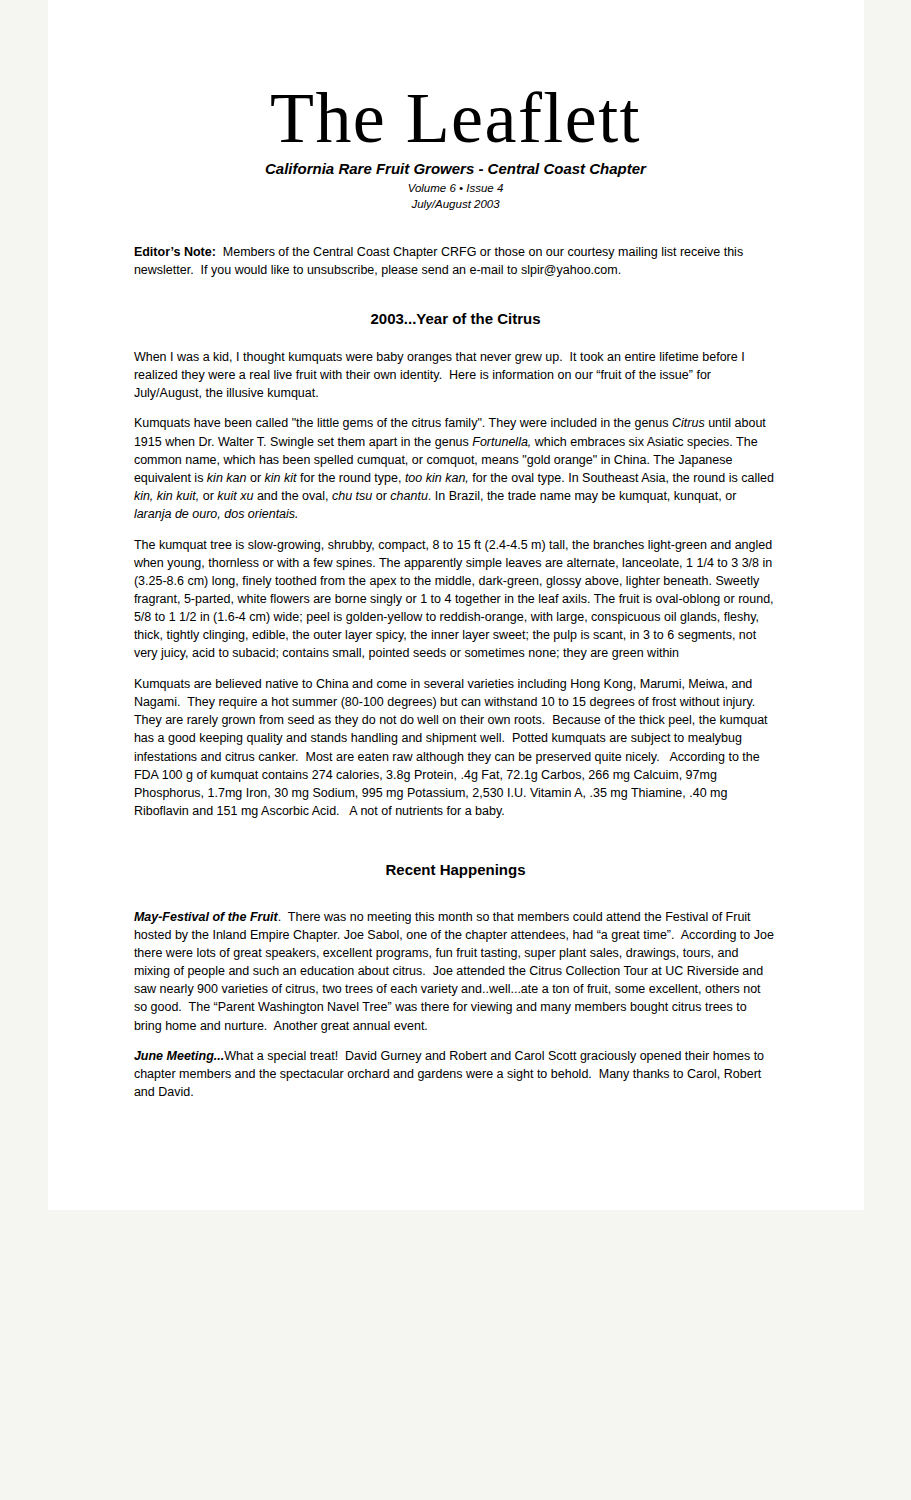The Leaflett
California Rare Fruit Growers - Central Coast Chapter
Volume 6 • Issue 4
July/August 2003
Editor’s Note: Members of the Central Coast Chapter CRFG or those on our courtesy mailing list receive this newsletter. If you would like to unsubscribe, please send an e-mail to slpir@yahoo.com.
2003...Year of the Citrus
When I was a kid, I thought kumquats were baby oranges that never grew up. It took an entire lifetime before I realized they were a real live fruit with their own identity. Here is information on our “fruit of the issue” for July/August, the illusive kumquat.
Kumquats have been called "the little gems of the citrus family". They were included in the genus Citrus until about 1915 when Dr. Walter T. Swingle set them apart in the genus Fortunella, which embraces six Asiatic species. The common name, which has been spelled cumquat, or comquot, means "gold orange" in China. The Japanese equivalent is kin kan or kin kit for the round type, too kin kan, for the oval type. In Southeast Asia, the round is called kin, kin kuit, or kuit xu and the oval, chu tsu or chantu. In Brazil, the trade name may be kumquat, kunquat, or laranja de ouro, dos orientais.
The kumquat tree is slow-growing, shrubby, compact, 8 to 15 ft (2.4-4.5 m) tall, the branches light-green and angled when young, thornless or with a few spines. The apparently simple leaves are alternate, lanceolate, 1 1/4 to 3 3/8 in (3.25-8.6 cm) long, finely toothed from the apex to the middle, dark-green, glossy above, lighter beneath. Sweetly fragrant, 5-parted, white flowers are borne singly or 1 to 4 together in the leaf axils. The fruit is oval-oblong or round, 5/8 to 1 1/2 in (1.6-4 cm) wide; peel is golden-yellow to reddish-orange, with large, conspicuous oil glands, fleshy, thick, tightly clinging, edible, the outer layer spicy, the inner layer sweet; the pulp is scant, in 3 to 6 segments, not very juicy, acid to subacid; contains small, pointed seeds or sometimes none; they are green within
Kumquats are believed native to China and come in several varieties including Hong Kong, Marumi, Meiwa, and Nagami. They require a hot summer (80-100 degrees) but can withstand 10 to 15 degrees of frost without injury. They are rarely grown from seed as they do not do well on their own roots. Because of the thick peel, the kumquat has a good keeping quality and stands handling and shipment well. Potted kumquats are subject to mealybug infestations and citrus canker. Most are eaten raw although they can be preserved quite nicely. According to the FDA 100 g of kumquat contains 274 calories, 3.8g Protein, .4g Fat, 72.1g Carbos, 266 mg Calcuim, 97mg Phosphorus, 1.7mg Iron, 30 mg Sodium, 995 mg Potassium, 2,530 I.U. Vitamin A, .35 mg Thiamine, .40 mg Riboflavin and 151 mg Ascorbic Acid. A not of nutrients for a baby.
Recent Happenings
May-Festival of the Fruit. There was no meeting this month so that members could attend the Festival of Fruit hosted by the Inland Empire Chapter. Joe Sabol, one of the chapter attendees, had “a great time”. According to Joe there were lots of great speakers, excellent programs, fun fruit tasting, super plant sales, drawings, tours, and mixing of people and such an education about citrus. Joe attended the Citrus Collection Tour at UC Riverside and saw nearly 900 varieties of citrus, two trees of each variety and..well...ate a ton of fruit, some excellent, others not so good. The “Parent Washington Navel Tree” was there for viewing and many members bought citrus trees to bring home and nurture. Another great annual event.
June Meeting... What a special treat! David Gurney and Robert and Carol Scott graciously opened their homes to chapter members and the spectacular orchard and gardens were a sight to behold. Many thanks to Carol, Robert and David.